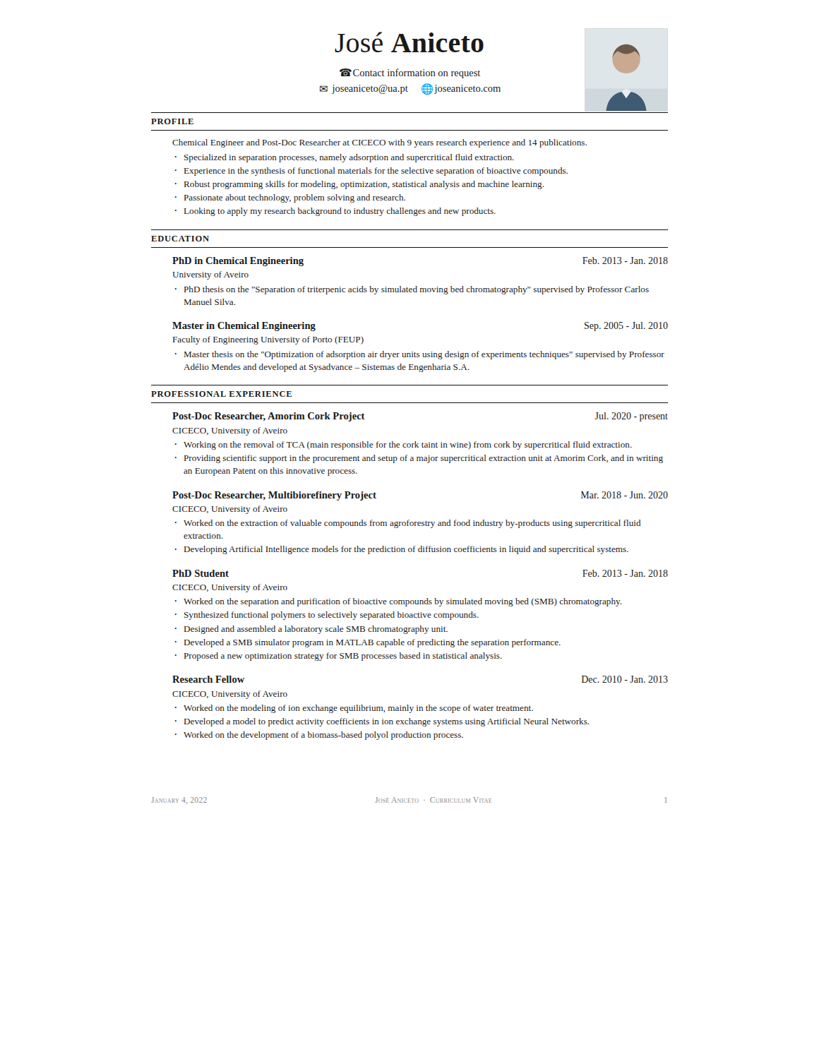José Aniceto
☎Contact information on request
✉joseaniceto@ua.pt 🌐joseaniceto.com
Profile
Chemical Engineer and Post-Doc Researcher at CICECO with 9 years research experience and 14 publications.
Specialized in separation processes, namely adsorption and supercritical fluid extraction.
Experience in the synthesis of functional materials for the selective separation of bioactive compounds.
Robust programming skills for modeling, optimization, statistical analysis and machine learning.
Passionate about technology, problem solving and research.
Looking to apply my research background to industry challenges and new products.
Education
PhD in Chemical Engineering
Feb. 2013 - Jan. 2018
University of Aveiro
PhD thesis on the "Separation of triterpenic acids by simulated moving bed chromatography" supervised by Professor Carlos Manuel Silva.
Master in Chemical Engineering
Sep. 2005 - Jul. 2010
Faculty of Engineering University of Porto (FEUP)
Master thesis on the "Optimization of adsorption air dryer units using design of experiments techniques" supervised by Professor Adélio Mendes and developed at Sysadvance – Sistemas de Engenharia S.A.
Professional Experience
Post-Doc Researcher, Amorim Cork Project
Jul. 2020 - present
CICECO, University of Aveiro
Working on the removal of TCA (main responsible for the cork taint in wine) from cork by supercritical fluid extraction.
Providing scientific support in the procurement and setup of a major supercritical extraction unit at Amorim Cork, and in writing an European Patent on this innovative process.
Post-Doc Researcher, Multibiorefinery Project
Mar. 2018 - Jun. 2020
CICECO, University of Aveiro
Worked on the extraction of valuable compounds from agroforestry and food industry by-products using supercritical fluid extraction.
Developing Artificial Intelligence models for the prediction of diffusion coefficients in liquid and supercritical systems.
PhD Student
Feb. 2013 - Jan. 2018
CICECO, University of Aveiro
Worked on the separation and purification of bioactive compounds by simulated moving bed (SMB) chromatography.
Synthesized functional polymers to selectively separated bioactive compounds.
Designed and assembled a laboratory scale SMB chromatography unit.
Developed a SMB simulator program in MATLAB capable of predicting the separation performance.
Proposed a new optimization strategy for SMB processes based in statistical analysis.
Research Fellow
Dec. 2010 - Jan. 2013
CICECO, University of Aveiro
Worked on the modeling of ion exchange equilibrium, mainly in the scope of water treatment.
Developed a model to predict activity coefficients in ion exchange systems using Artificial Neural Networks.
Worked on the development of a biomass-based polyol production process.
January 4, 2022
José Aniceto·Curriculum Vitae
1